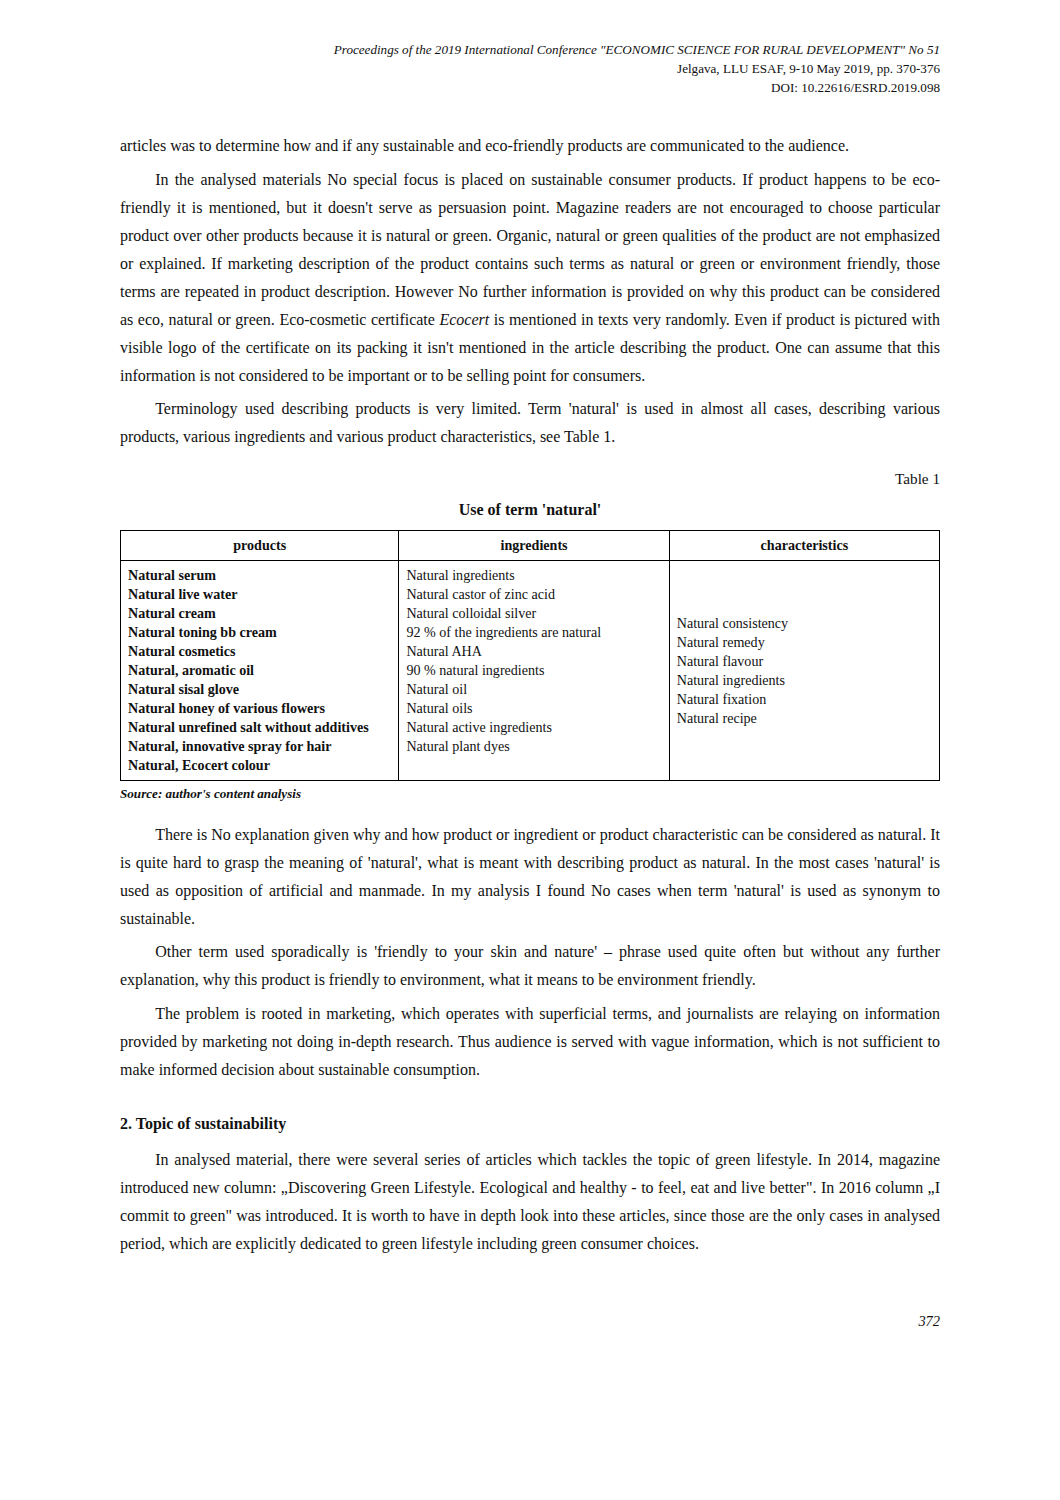Proceedings of the 2019 International Conference "ECONOMIC SCIENCE FOR RURAL DEVELOPMENT" No 51
Jelgava, LLU ESAF, 9-10 May 2019, pp. 370-376
DOI: 10.22616/ESRD.2019.098
articles was to determine how and if any sustainable and eco-friendly products are communicated to the audience.
In the analysed materials No special focus is placed on sustainable consumer products. If product happens to be eco-friendly it is mentioned, but it doesn't serve as persuasion point. Magazine readers are not encouraged to choose particular product over other products because it is natural or green. Organic, natural or green qualities of the product are not emphasized or explained. If marketing description of the product contains such terms as natural or green or environment friendly, those terms are repeated in product description. However No further information is provided on why this product can be considered as eco, natural or green. Eco-cosmetic certificate Ecocert is mentioned in texts very randomly. Even if product is pictured with visible logo of the certificate on its packing it isn't mentioned in the article describing the product. One can assume that this information is not considered to be important or to be selling point for consumers.
Terminology used describing products is very limited. Term 'natural' is used in almost all cases, describing various products, various ingredients and various product characteristics, see Table 1.
Table 1
Use of term 'natural'
| products | ingredients | characteristics |
| --- | --- | --- |
| Natural serum Natural live water Natural cream Natural toning bb cream Natural cosmetics Natural, aromatic oil Natural sisal glove Natural honey of various flowers Natural unrefined salt without additives Natural, innovative spray for hair Natural, Ecocert colour | Natural ingredients Natural castor of zinc acid Natural colloidal silver 92 % of the ingredients are natural Natural AHA 90 % natural ingredients Natural oil Natural oils Natural active ingredients Natural plant dyes | Natural consistency Natural remedy Natural flavour Natural ingredients Natural fixation Natural recipe |
Source: author's content analysis
There is No explanation given why and how product or ingredient or product characteristic can be considered as natural. It is quite hard to grasp the meaning of 'natural', what is meant with describing product as natural. In the most cases 'natural' is used as opposition of artificial and manmade. In my analysis I found No cases when term 'natural' is used as synonym to sustainable.
Other term used sporadically is 'friendly to your skin and nature' – phrase used quite often but without any further explanation, why this product is friendly to environment, what it means to be environment friendly.
The problem is rooted in marketing, which operates with superficial terms, and journalists are relaying on information provided by marketing not doing in-depth research. Thus audience is served with vague information, which is not sufficient to make informed decision about sustainable consumption.
2. Topic of sustainability
In analysed material, there were several series of articles which tackles the topic of green lifestyle. In 2014, magazine introduced new column: „Discovering Green Lifestyle. Ecological and healthy - to feel, eat and live better". In 2016 column „I commit to green" was introduced. It is worth to have in depth look into these articles, since those are the only cases in analysed period, which are explicitly dedicated to green lifestyle including green consumer choices.
372